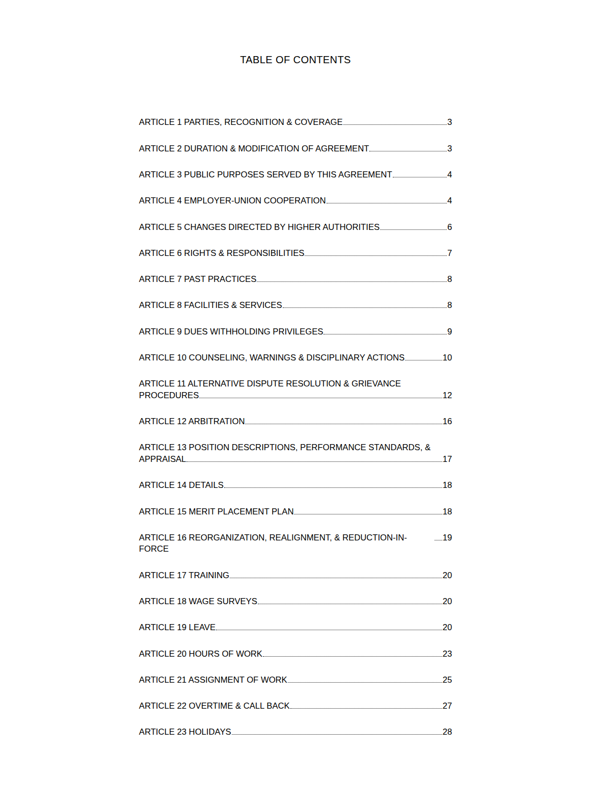TABLE OF CONTENTS
ARTICLE 1 PARTIES, RECOGNITION & COVERAGE 3
ARTICLE 2 DURATION & MODIFICATION OF AGREEMENT 3
ARTICLE 3 PUBLIC PURPOSES SERVED BY THIS AGREEMENT 4
ARTICLE 4 EMPLOYER-UNION COOPERATION 4
ARTICLE 5 CHANGES DIRECTED BY HIGHER AUTHORITIES 6
ARTICLE 6 RIGHTS & RESPONSIBILITIES 7
ARTICLE 7 PAST PRACTICES 8
ARTICLE 8 FACILITIES & SERVICES 8
ARTICLE 9 DUES WITHHOLDING PRIVILEGES 9
ARTICLE 10 COUNSELING, WARNINGS & DISCIPLINARY ACTIONS 10
ARTICLE 11 ALTERNATIVE DISPUTE RESOLUTION & GRIEVANCE PROCEDURES 12
ARTICLE 12 ARBITRATION 16
ARTICLE 13 POSITION DESCRIPTIONS, PERFORMANCE STANDARDS, & APPRAISAL 17
ARTICLE 14 DETAILS 18
ARTICLE 15 MERIT PLACEMENT PLAN 18
ARTICLE 16 REORGANIZATION, REALIGNMENT, & REDUCTION-IN-FORCE 19
ARTICLE 17 TRAINING 20
ARTICLE 18 WAGE SURVEYS 20
ARTICLE 19 LEAVE 20
ARTICLE 20 HOURS OF WORK 23
ARTICLE 21 ASSIGNMENT OF WORK 25
ARTICLE 22 OVERTIME & CALL BACK 27
ARTICLE 23 HOLIDAYS 28